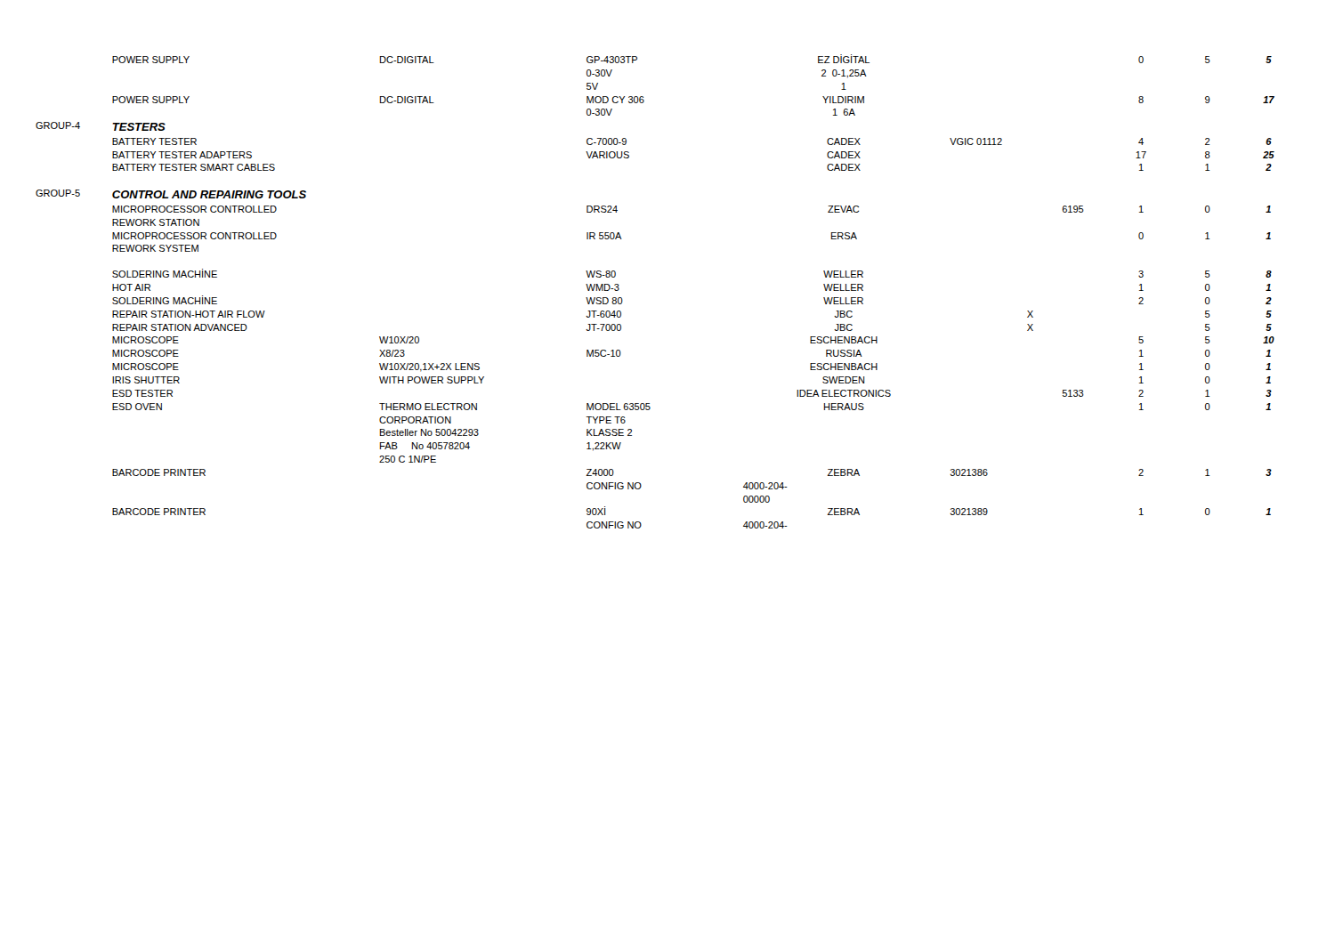| | POWER SUPPLY | DC-DIGITAL | GP-4303TP | EZ DİGİTAL | | 0 | 5 | 5 |
| | | | 0-30V | 2 0-1,25A | | | | |
| | | | 5V | 1 | | | | |
| | POWER SUPPLY | DC-DIGITAL | MOD CY 306 | YILDIRIM | | 8 | 9 | 17 |
| | | | 0-30V | 1 6A | | | | |
| GROUP-4 | TESTERS | | | | | | | |
| | BATTERY TESTER | | C-7000-9 | CADEX | VGIC 01112 | 4 | 2 | 6 |
| | BATTERY TESTER ADAPTERS | | VARIOUS | CADEX | | 17 | 8 | 25 |
| | BATTERY TESTER SMART CABLES | | | CADEX | | 1 | 1 | 2 |
| GROUP-5 | CONTROL AND REPAIRING TOOLS | | | | | |
| | MICROPROCESSOR CONTROLLED | | DRS24 | ZEVAC | 6195 | 1 | 0 | 1 |
| | REWORK STATION | | | | | | | |
| | MICROPROCESSOR CONTROLLED | | IR 550A | ERSA | | 0 | 1 | 1 |
| | REWORK SYSTEM | | | | | | | |
| | SOLDERING MACHİNE | | WS-80 | WELLER | | 3 | 5 | 8 |
| | HOT AIR | | WMD-3 | WELLER | | 1 | 0 | 1 |
| | SOLDERING MACHİNE | | WSD 80 | WELLER | | 2 | 0 | 2 |
| | REPAIR STATION-HOT AIR FLOW | | JT-6040 | JBC | X | | 5 | 5 |
| | REPAIR STATION ADVANCED | | JT-7000 | JBC | X | | 5 | 5 |
| | MICROSCOPE | W10X/20 | | ESCHENBACH | | 5 | 5 | 10 |
| | MICROSCOPE | X8/23 | M5C-10 | RUSSIA | | 1 | 0 | 1 |
| | MICROSCOPE | W10X/20,1X+2X LENS | | ESCHENBACH | | 1 | 0 | 1 |
| | IRIS SHUTTER | WITH POWER SUPPLY | | SWEDEN | | 1 | 0 | 1 |
| | ESD TESTER | | | IDEA ELECTRONICS | 5133 | 2 | 1 | 3 |
| | ESD OVEN | THERMO ELECTRON | MODEL 63505 | HERAUS | | 1 | 0 | 1 |
| | | CORPORATION | TYPE T6 | | | | | |
| | | Besteller No 50042293 | KLASSE 2 | | | | | |
| | | FAB No 40578204 | 1,22KW | | | | | |
| | | 250 C 1N/PE | | | | | | |
| | BARCODE PRINTER | | Z4000 | ZEBRA | 3021386 | 2 | 1 | 3 |
| | | | CONFIG NO | 4000-204- | | | | |
| | | | | 00000 | | | | |
| | BARCODE PRINTER | | 90Xİ | ZEBRA | 3021389 | 1 | 0 | 1 |
| | | | CONFIG NO | 4000-204- | | | | |